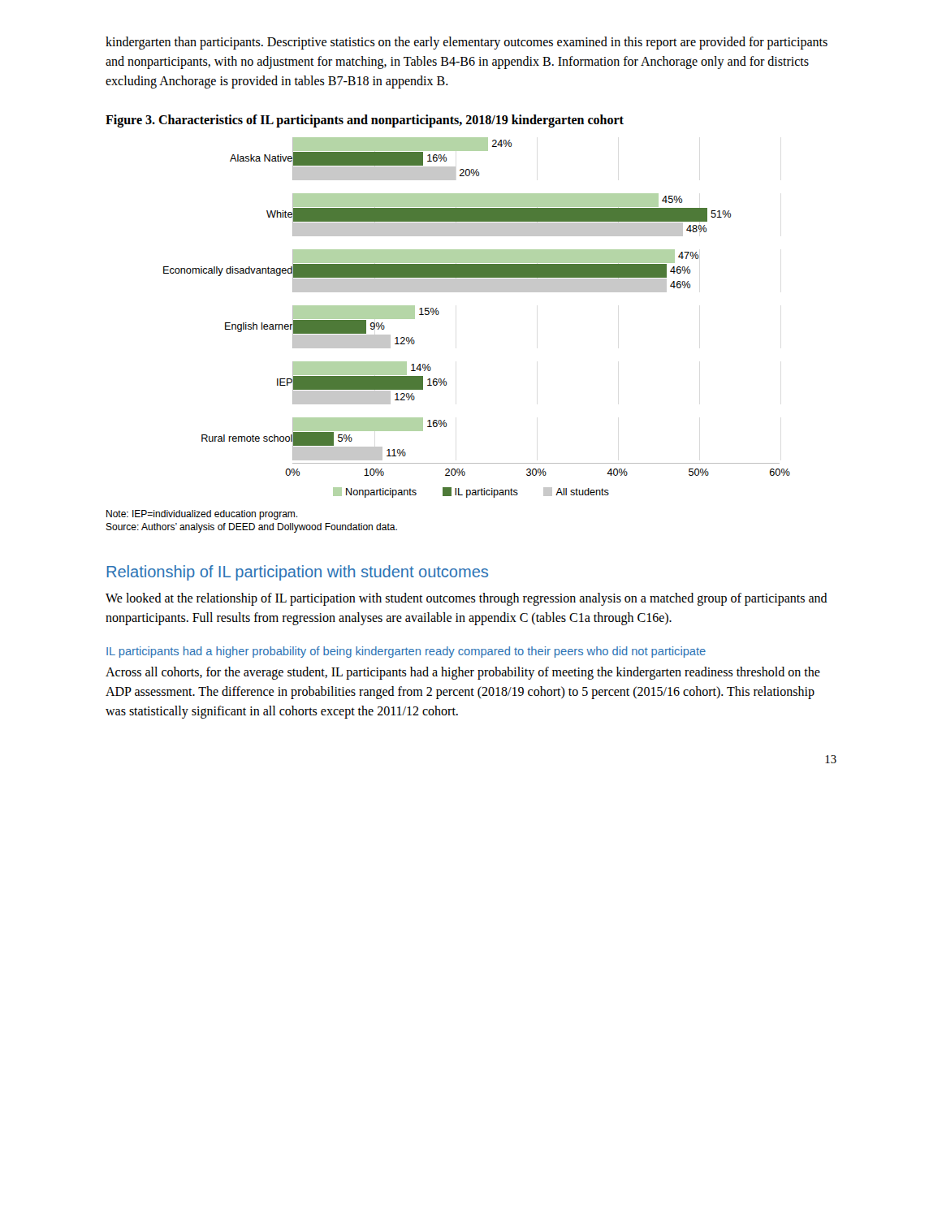kindergarten than participants. Descriptive statistics on the early elementary outcomes examined in this report are provided for participants and nonparticipants, with no adjustment for matching, in Tables B4-B6 in appendix B. Information for Anchorage only and for districts excluding Anchorage is provided in tables B7-B18 in appendix B.
Figure 3. Characteristics of IL participants and nonparticipants, 2018/19 kindergarten cohort
| Alaska Native | 24% 16% 20% |
| White | 45% 51% 48% |
| Economically disadvantaged | 47% 46% 46% |
| English learner | 15% 9% 12% |
| IEP | 14% 16% 12% |
| Rural remote school | 16% 5% 11% |
| | 0% 10% 20% 30% 40% 50% 60% |
Nonparticipants IL participants All students
Note: IEP=individualized education program.
Source: Authors’ analysis of DEED and Dollywood Foundation data.
Relationship of IL participation with student outcomes
We looked at the relationship of IL participation with student outcomes through regression analysis on a matched group of participants and nonparticipants. Full results from regression analyses are available in appendix C (tables C1a through C16e).
IL participants had a higher probability of being kindergarten ready compared to their peers who did not participate
Across all cohorts, for the average student, IL participants had a higher probability of meeting the kindergarten readiness threshold on the ADP assessment. The difference in probabilities ranged from 2 percent (2018/19 cohort) to 5 percent (2015/16 cohort). This relationship was statistically significant in all cohorts except the 2011/12 cohort.
13